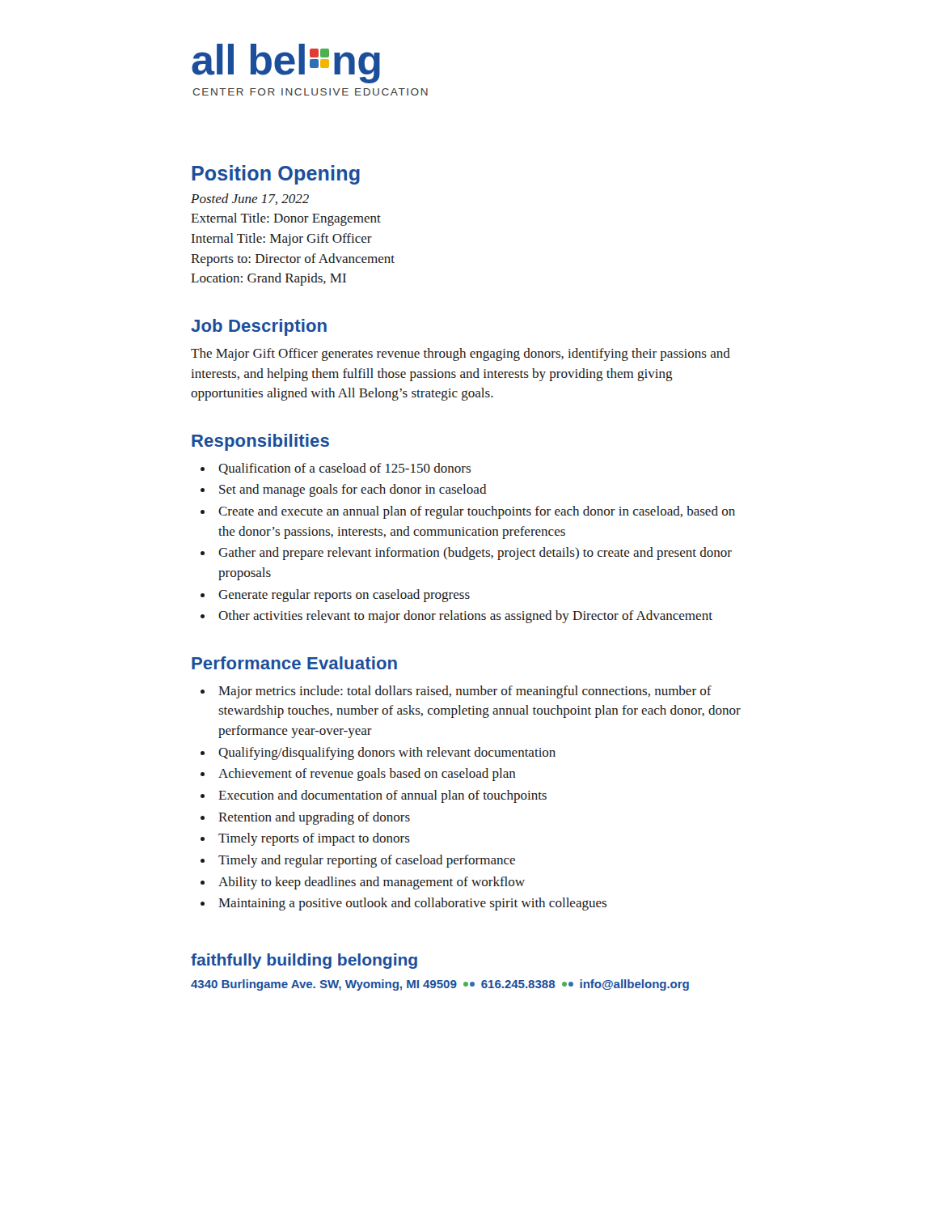all bel ng
CENTER FOR INCLUSIVE EDUCATION
Position Opening
Posted June 17, 2022
External Title: Donor Engagement
Internal Title: Major Gift Officer
Reports to: Director of Advancement
Location: Grand Rapids, MI
Job Description
The Major Gift Officer generates revenue through engaging donors, identifying their passions and interests, and helping them fulfill those passions and interests by providing them giving opportunities aligned with All Belong’s strategic goals.
Responsibilities
Qualification of a caseload of 125-150 donors
Set and manage goals for each donor in caseload
Create and execute an annual plan of regular touchpoints for each donor in caseload, based on the donor’s passions, interests, and communication preferences
Gather and prepare relevant information (budgets, project details) to create and present donor proposals
Generate regular reports on caseload progress
Other activities relevant to major donor relations as assigned by Director of Advancement
Performance Evaluation
Major metrics include: total dollars raised, number of meaningful connections, number of stewardship touches, number of asks, completing annual touchpoint plan for each donor, donor performance year-over-year
Qualifying/disqualifying donors with relevant documentation
Achievement of revenue goals based on caseload plan
Execution and documentation of annual plan of touchpoints
Retention and upgrading of donors
Timely reports of impact to donors
Timely and regular reporting of caseload performance
Ability to keep deadlines and management of workflow
Maintaining a positive outlook and collaborative spirit with colleagues
faithfully building belonging
4340 Burlingame Ave. SW, Wyoming, MI 49509 616.245.8388 info@allbelong.org